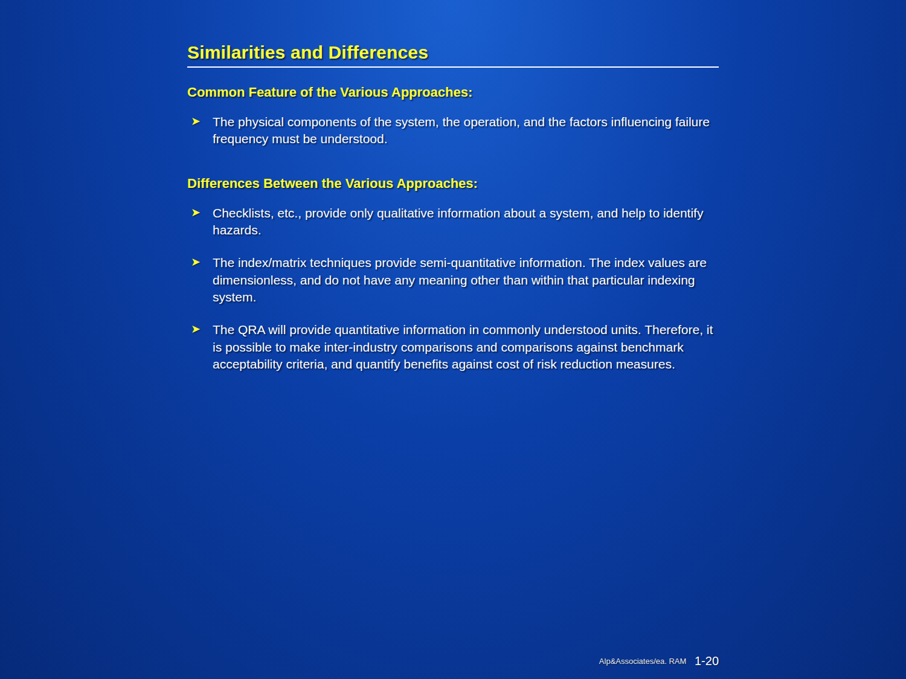Similarities and Differences
Common Feature of the Various Approaches:
The physical components of the system, the operation, and the factors influencing failure frequency must be understood.
Differences Between the Various Approaches:
Checklists, etc., provide only qualitative information about a system, and help to identify hazards.
The index/matrix techniques provide semi-quantitative information. The index values are dimensionless, and do not have any meaning other than within that particular indexing system.
The QRA will provide quantitative information in commonly understood units. Therefore, it is possible to make inter-industry comparisons and comparisons against benchmark acceptability criteria, and quantify benefits against cost of risk reduction measures.
Alp&Associates/ea. RAM 1-20